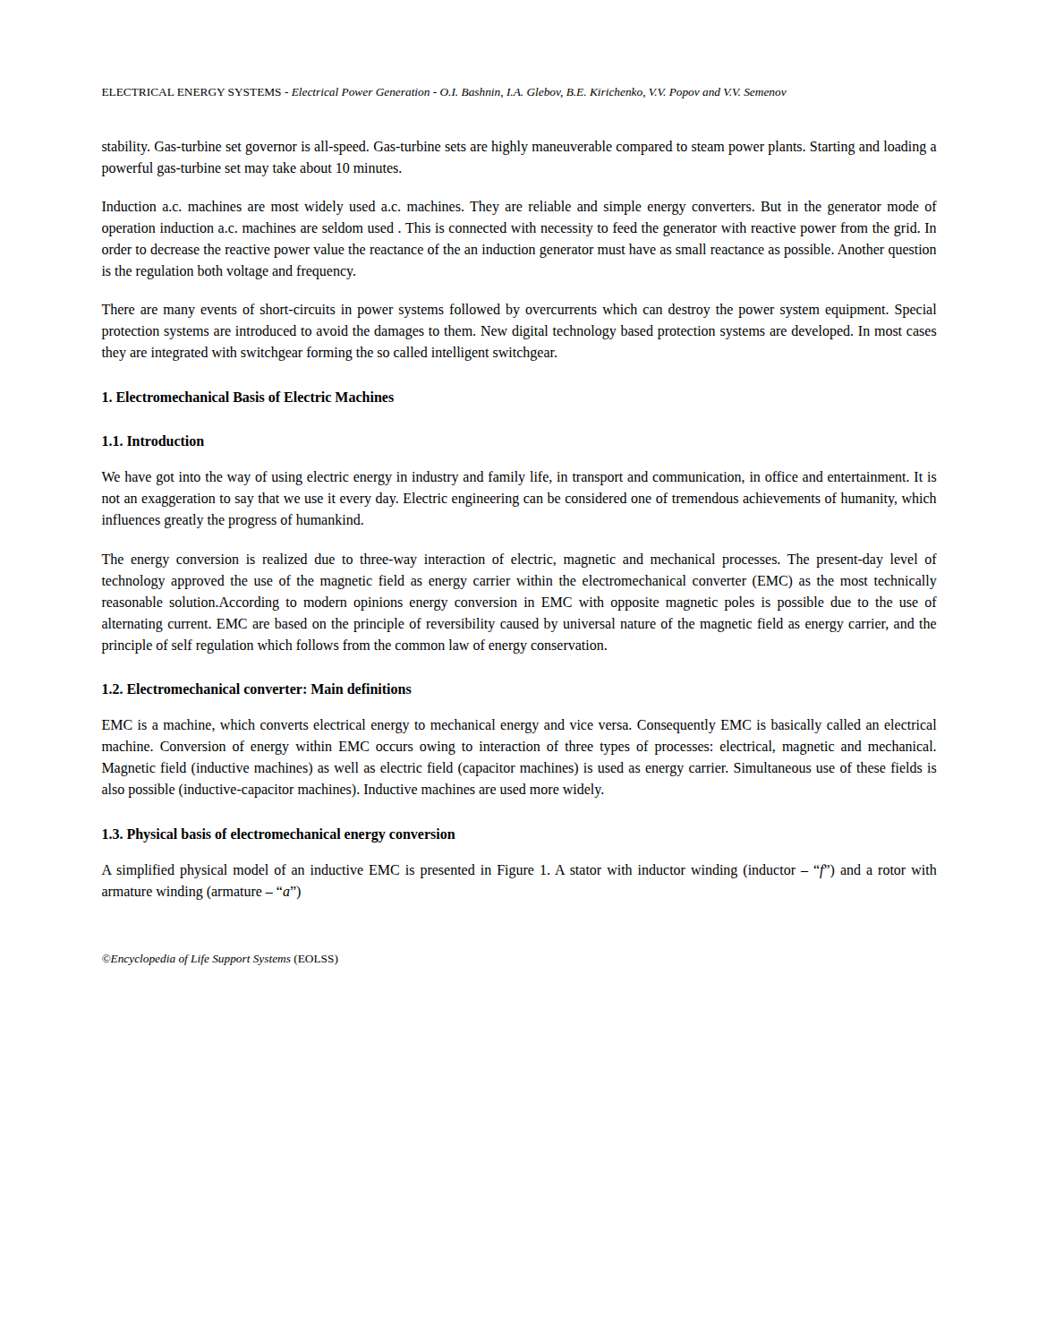ELECTRICAL ENERGY SYSTEMS - Electrical Power Generation - O.I. Bashnin, I.A. Glebov, B.E. Kirichenko, V.V. Popov and V.V. Semenov
stability. Gas-turbine set governor is all-speed. Gas-turbine sets are highly maneuverable compared to steam power plants. Starting and loading a powerful gas-turbine set may take about 10 minutes.
Induction a.c. machines are most widely used a.c. machines. They are reliable and simple energy converters. But in the generator mode of operation induction a.c. machines are seldom used . This is connected with necessity to feed the generator with reactive power from the grid. In order to decrease the reactive power value the reactance of the an induction generator must have as small reactance as possible. Another question is the regulation both voltage and frequency.
There are many events of short-circuits in power systems followed by overcurrents which can destroy the power system equipment. Special protection systems are introduced to avoid the damages to them. New digital technology based protection systems are developed. In most cases they are integrated with switchgear forming the so called intelligent switchgear.
1. Electromechanical Basis of Electric Machines
1.1. Introduction
We have got into the way of using electric energy in industry and family life, in transport and communication, in office and entertainment. It is not an exaggeration to say that we use it every day. Electric engineering can be considered one of tremendous achievements of humanity, which influences greatly the progress of humankind.
The energy conversion is realized due to three-way interaction of electric, magnetic and mechanical processes. The present-day level of technology approved the use of the magnetic field as energy carrier within the electromechanical converter (EMC) as the most technically reasonable solution.According to modern opinions energy conversion in EMC with opposite magnetic poles is possible due to the use of alternating current. EMC are based on the principle of reversibility caused by universal nature of the magnetic field as energy carrier, and the principle of self regulation which follows from the common law of energy conservation.
1.2. Electromechanical converter: Main definitions
EMC is a machine, which converts electrical energy to mechanical energy and vice versa. Consequently EMC is basically called an electrical machine. Conversion of energy within EMC occurs owing to interaction of three types of processes: electrical, magnetic and mechanical. Magnetic field (inductive machines) as well as electric field (capacitor machines) is used as energy carrier. Simultaneous use of these fields is also possible (inductive-capacitor machines). Inductive machines are used more widely.
1.3. Physical basis of electromechanical energy conversion
A simplified physical model of an inductive EMC is presented in Figure 1. A stator with inductor winding (inductor – “f”) and a rotor with armature winding (armature – “a”)
©Encyclopedia of Life Support Systems (EOLSS)